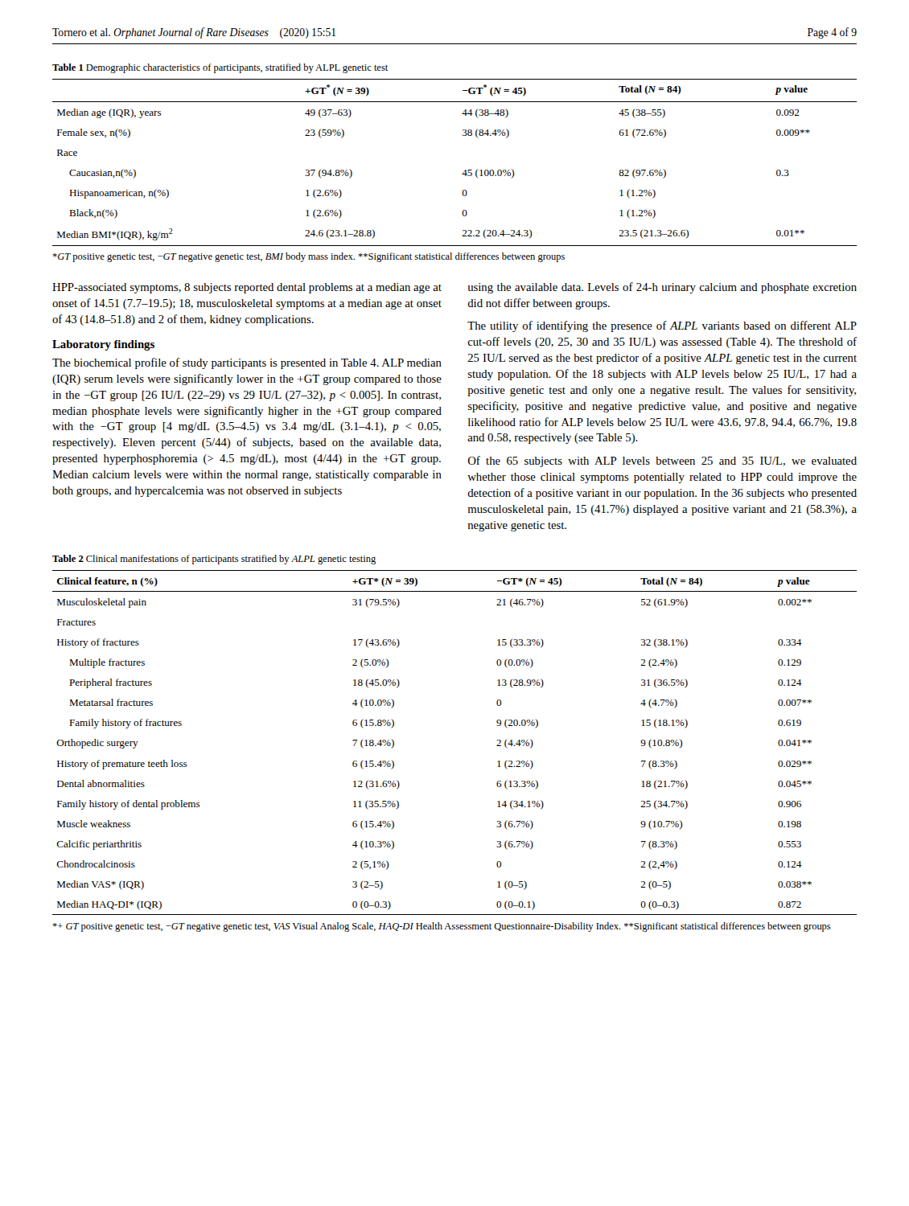Tornero et al. Orphanet Journal of Rare Diseases (2020) 15:51 Page 4 of 9
Table 1 Demographic characteristics of participants, stratified by ALPL genetic test
| | +GT * ( N = 39) | −GT * ( N = 45) | Total ( N = 84) | p value |
| --- | --- | --- | --- | --- |
| Median age (IQR), years | 49 (37–63) | 44 (38–48) | 45 (38–55) | 0.092 |
| Female sex, n(%) | 23 (59%) | 38 (84.4%) | 61 (72.6%) | 0.009** |
| Race | | | | |
| Caucasian,n(%) | 37 (94.8%) | 45 (100.0%) | 82 (97.6%) | 0.3 |
| Hispanoamerican, n(%) | 1 (2.6%) | 0 | 1 (1.2%) | |
| Black,n(%) | 1 (2.6%) | 0 | 1 (1.2%) | |
| Median BMI*(IQR), kg/m 2 | 24.6 (23.1–28.8) | 22.2 (20.4–24.3) | 23.5 (21.3–26.6) | 0.01** |
*GT positive genetic test, −GT negative genetic test, BMI body mass index. **Significant statistical differences between groups
HPP-associated symptoms, 8 subjects reported dental problems at a median age at onset of 14.51 (7.7–19.5); 18, musculoskeletal symptoms at a median age at onset of 43 (14.8–51.8) and 2 of them, kidney complications.
Laboratory findings
The biochemical profile of study participants is presented in Table 4. ALP median (IQR) serum levels were significantly lower in the +GT group compared to those in the −GT group [26 IU/L (22–29) vs 29 IU/L (27–32), p < 0.005]. In contrast, median phosphate levels were significantly higher in the +GT group compared with the −GT group [4 mg/dL (3.5–4.5) vs 3.4 mg/dL (3.1–4.1), p < 0.05, respectively). Eleven percent (5/44) of subjects, based on the available data, presented hyperphosphoremia (> 4.5 mg/dL), most (4/44) in the +GT group. Median calcium levels were within the normal range, statistically comparable in both groups, and hypercalcemia was not observed in subjects
using the available data. Levels of 24-h urinary calcium and phosphate excretion did not differ between groups.
The utility of identifying the presence of ALPL variants based on different ALP cut-off levels (20, 25, 30 and 35 IU/L) was assessed (Table 4). The threshold of 25 IU/L served as the best predictor of a positive ALPL genetic test in the current study population. Of the 18 subjects with ALP levels below 25 IU/L, 17 had a positive genetic test and only one a negative result. The values for sensitivity, specificity, positive and negative predictive value, and positive and negative likelihood ratio for ALP levels below 25 IU/L were 43.6, 97.8, 94.4, 66.7%, 19.8 and 0.58, respectively (see Table 5).
Of the 65 subjects with ALP levels between 25 and 35 IU/L, we evaluated whether those clinical symptoms potentially related to HPP could improve the detection of a positive variant in our population. In the 36 subjects who presented musculoskeletal pain, 15 (41.7%) displayed a positive variant and 21 (58.3%), a negative genetic test.
Table 2 Clinical manifestations of participants stratified by ALPL genetic testing
| Clinical feature, n (%) | +GT* ( N = 39) | −GT* ( N = 45) | Total ( N = 84) | p value |
| --- | --- | --- | --- | --- |
| Musculoskeletal pain | 31 (79.5%) | 21 (46.7%) | 52 (61.9%) | 0.002** |
| Fractures | | | | |
| History of fractures | 17 (43.6%) | 15 (33.3%) | 32 (38.1%) | 0.334 |
| Multiple fractures | 2 (5.0%) | 0 (0.0%) | 2 (2.4%) | 0.129 |
| Peripheral fractures | 18 (45.0%) | 13 (28.9%) | 31 (36.5%) | 0.124 |
| Metatarsal fractures | 4 (10.0%) | 0 | 4 (4.7%) | 0.007** |
| Family history of fractures | 6 (15.8%) | 9 (20.0%) | 15 (18.1%) | 0.619 |
| Orthopedic surgery | 7 (18.4%) | 2 (4.4%) | 9 (10.8%) | 0.041** |
| History of premature teeth loss | 6 (15.4%) | 1 (2.2%) | 7 (8.3%) | 0.029** |
| Dental abnormalities | 12 (31.6%) | 6 (13.3%) | 18 (21.7%) | 0.045** |
| Family history of dental problems | 11 (35.5%) | 14 (34.1%) | 25 (34.7%) | 0.906 |
| Muscle weakness | 6 (15.4%) | 3 (6.7%) | 9 (10.7%) | 0.198 |
| Calcific periarthritis | 4 (10.3%) | 3 (6.7%) | 7 (8.3%) | 0.553 |
| Chondrocalcinosis | 2 (5,1%) | 0 | 2 (2,4%) | 0.124 |
| Median VAS* (IQR) | 3 (2–5) | 1 (0–5) | 2 (0–5) | 0.038** |
| Median HAQ-DI* (IQR) | 0 (0–0.3) | 0 (0–0.1) | 0 (0–0.3) | 0.872 |
*+ GT positive genetic test, −GT negative genetic test, VAS Visual Analog Scale, HAQ-DI Health Assessment Questionnaire-Disability Index. **Significant statistical differences between groups